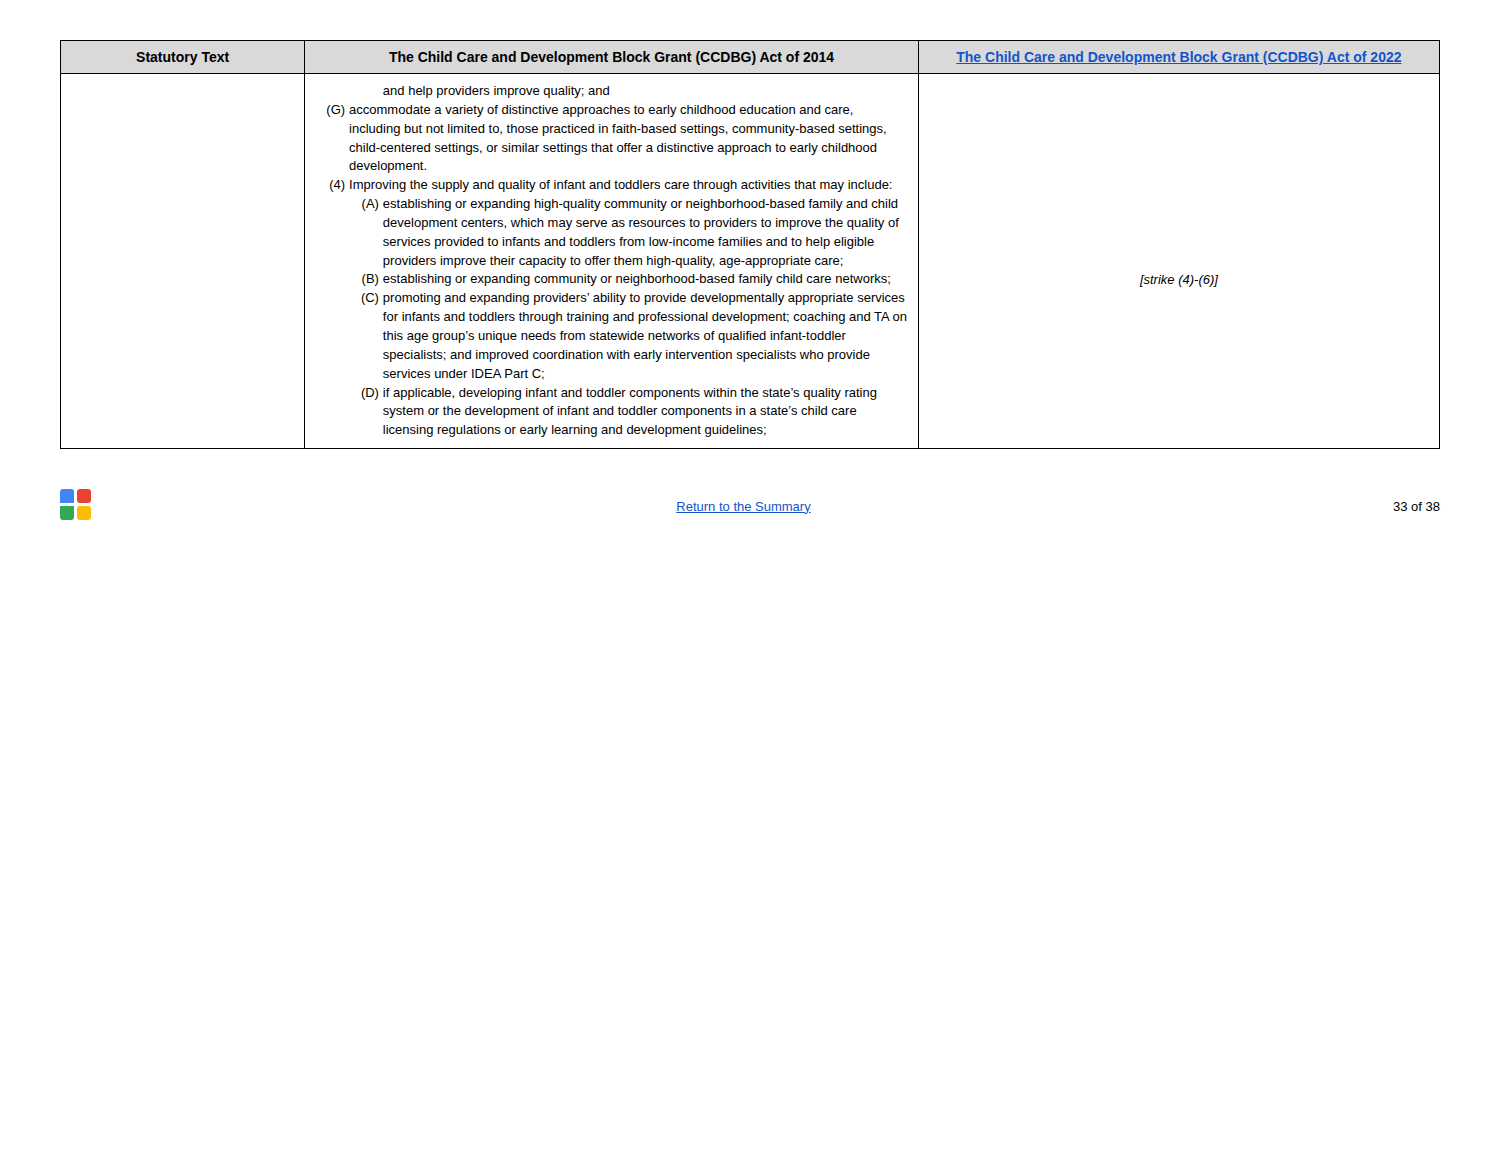| Statutory Text | The Child Care and Development Block Grant (CCDBG) Act of 2014 | The Child Care and Development Block Grant (CCDBG) Act of 2022 |
| --- | --- | --- |
| | and help providers improve quality; and (G) accommodate a variety of distinctive approaches to early childhood education and care, including but not limited to, those practiced in faith-based settings, community-based settings, child-centered settings, or similar settings that offer a distinctive approach to early childhood development. (4) Improving the supply and quality of infant and toddlers care through activities that may include: (A) establishing or expanding high-quality community or neighborhood-based family and child development centers, which may serve as resources to providers to improve the quality of services provided to infants and toddlers from low-income families and to help eligible providers improve their capacity to offer them high-quality, age-appropriate care; (B) establishing or expanding community or neighborhood-based family child care networks; (C) promoting and expanding providers’ ability to provide developmentally appropriate services for infants and toddlers through training and professional development; coaching and TA on this age group’s unique needs from statewide networks of qualified infant-toddler specialists; and improved coordination with early intervention specialists who provide services under IDEA Part C; (D) if applicable, developing infant and toddler components within the state’s quality rating system or the development of infant and toddler components in a state’s child care licensing regulations or early learning and development guidelines; | [strike (4)-(6)] |
Return to the Summary
33 of 38